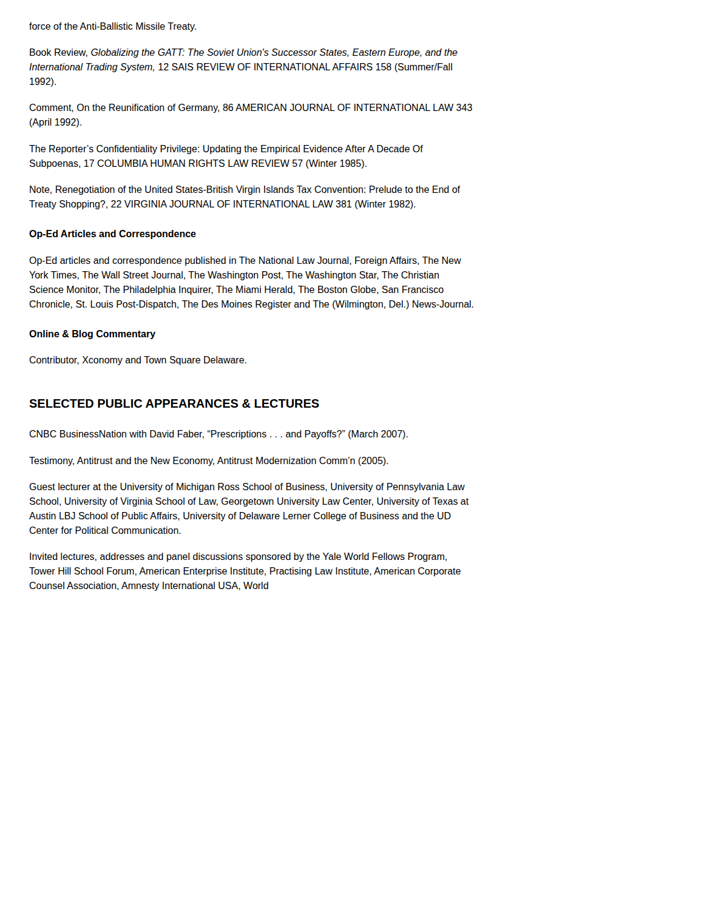force of the Anti-Ballistic Missile Treaty.
Book Review, Globalizing the GATT: The Soviet Union's Successor States, Eastern Europe, and the International Trading System, 12 SAIS REVIEW OF INTERNATIONAL AFFAIRS 158 (Summer/Fall 1992).
Comment, On the Reunification of Germany, 86 AMERICAN JOURNAL OF INTERNATIONAL LAW 343 (April 1992).
The Reporter’s Confidentiality Privilege: Updating the Empirical Evidence After A Decade Of Subpoenas, 17 COLUMBIA HUMAN RIGHTS LAW REVIEW 57 (Winter 1985).
Note, Renegotiation of the United States-British Virgin Islands Tax Convention: Prelude to the End of Treaty Shopping?, 22 VIRGINIA JOURNAL OF INTERNATIONAL LAW 381 (Winter 1982).
Op-Ed Articles and Correspondence
Op-Ed articles and correspondence published in The National Law Journal, Foreign Affairs, The New York Times, The Wall Street Journal, The Washington Post, The Washington Star, The Christian Science Monitor, The Philadelphia Inquirer, The Miami Herald, The Boston Globe, San Francisco Chronicle, St. Louis Post-Dispatch, The Des Moines Register and The (Wilmington, Del.) News-Journal.
Online & Blog Commentary
Contributor, Xconomy and Town Square Delaware.
SELECTED PUBLIC APPEARANCES & LECTURES
CNBC BusinessNation with David Faber, “Prescriptions . . . and Payoffs?” (March 2007).
Testimony, Antitrust and the New Economy, Antitrust Modernization Comm’n (2005).
Guest lecturer at the University of Michigan Ross School of Business, University of Pennsylvania Law School, University of Virginia School of Law, Georgetown University Law Center, University of Texas at Austin LBJ School of Public Affairs, University of Delaware Lerner College of Business and the UD Center for Political Communication.
Invited lectures, addresses and panel discussions sponsored by the Yale World Fellows Program, Tower Hill School Forum, American Enterprise Institute, Practising Law Institute, American Corporate Counsel Association, Amnesty International USA, World